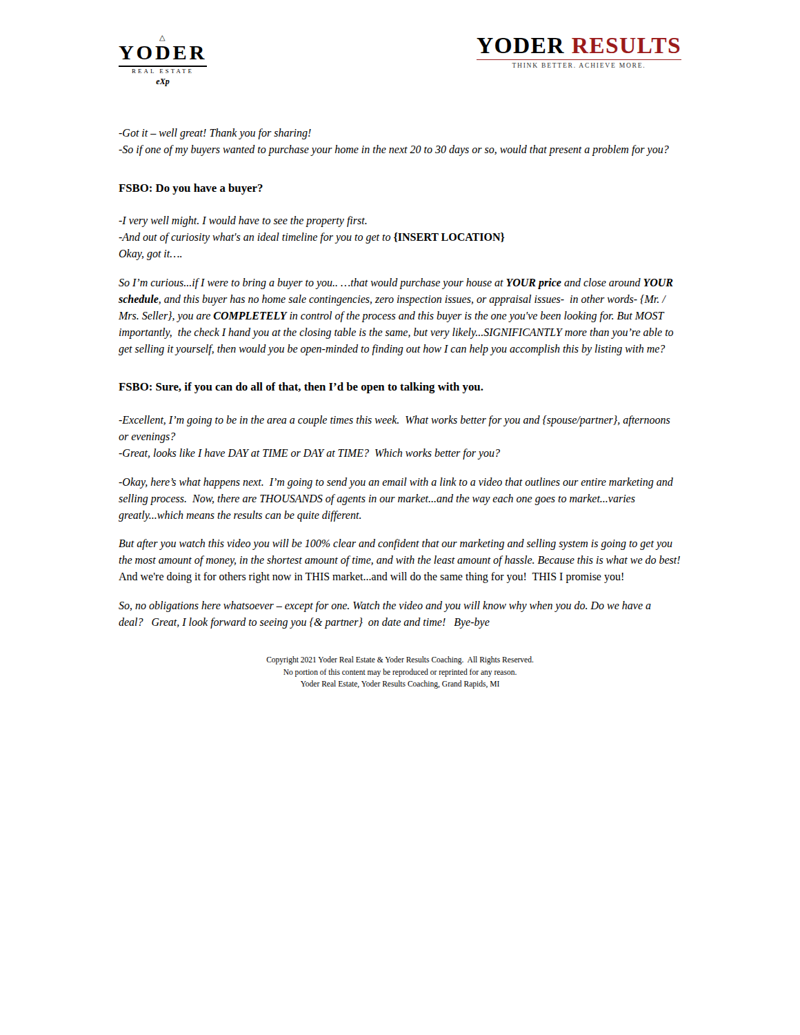△
YODER
REAL ESTATE
eXp
YODER RESULTS
THINK BETTER. ACHIEVE MORE.
-Got it – well great! Thank you for sharing!
-So if one of my buyers wanted to purchase your home in the next 20 to 30 days or so, would that present a problem for you?
FSBO: Do you have a buyer?
-I very well might. I would have to see the property first.
-And out of curiosity what's an ideal timeline for you to get to {INSERT LOCATION}
Okay, got it….
So I’m curious...if I were to bring a buyer to you.. …that would purchase your house at YOUR price and close around YOUR schedule, and this buyer has no home sale contingencies, zero inspection issues, or appraisal issues- in other words- {Mr. / Mrs. Seller}, you are COMPLETELY in control of the process and this buyer is the one you've been looking for. But MOST importantly, the check I hand you at the closing table is the same, but very likely...SIGNIFICANTLY more than you’re able to get selling it yourself, then would you be open-minded to finding out how I can help you accomplish this by listing with me?
FSBO: Sure, if you can do all of that, then I’d be open to talking with you.
-Excellent, I’m going to be in the area a couple times this week. What works better for you and {spouse/partner}, afternoons or evenings?
-Great, looks like I have DAY at TIME or DAY at TIME? Which works better for you?
-Okay, here’s what happens next. I’m going to send you an email with a link to a video that outlines our entire marketing and selling process. Now, there are THOUSANDS of agents in our market...and the way each one goes to market...varies greatly...which means the results can be quite different.
But after you watch this video you will be 100% clear and confident that our marketing and selling system is going to get you the most amount of money, in the shortest amount of time, and with the least amount of hassle. Because this is what we do best! And we're doing it for others right now in THIS market...and will do the same thing for you! THIS I promise you!
So, no obligations here whatsoever – except for one. Watch the video and you will know why when you do. Do we have a deal? Great, I look forward to seeing you {& partner} on date and time! Bye-bye
Copyright 2021 Yoder Real Estate & Yoder Results Coaching. All Rights Reserved.
No portion of this content may be reproduced or reprinted for any reason.
Yoder Real Estate, Yoder Results Coaching, Grand Rapids, MI